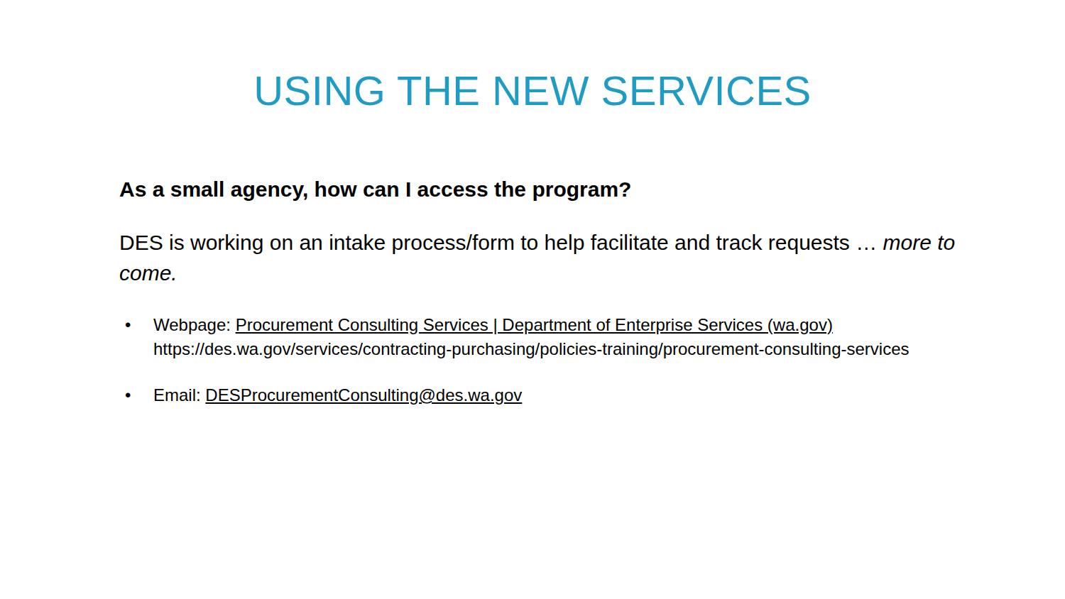USING THE NEW SERVICES
As a small agency, how can I access the program?
DES is working on an intake process/form to help facilitate and track requests … more to come.
Webpage: Procurement Consulting Services | Department of Enterprise Services (wa.gov) https://des.wa.gov/services/contracting-purchasing/policies-training/procurement-consulting-services
Email: DESProcurementConsulting@des.wa.gov